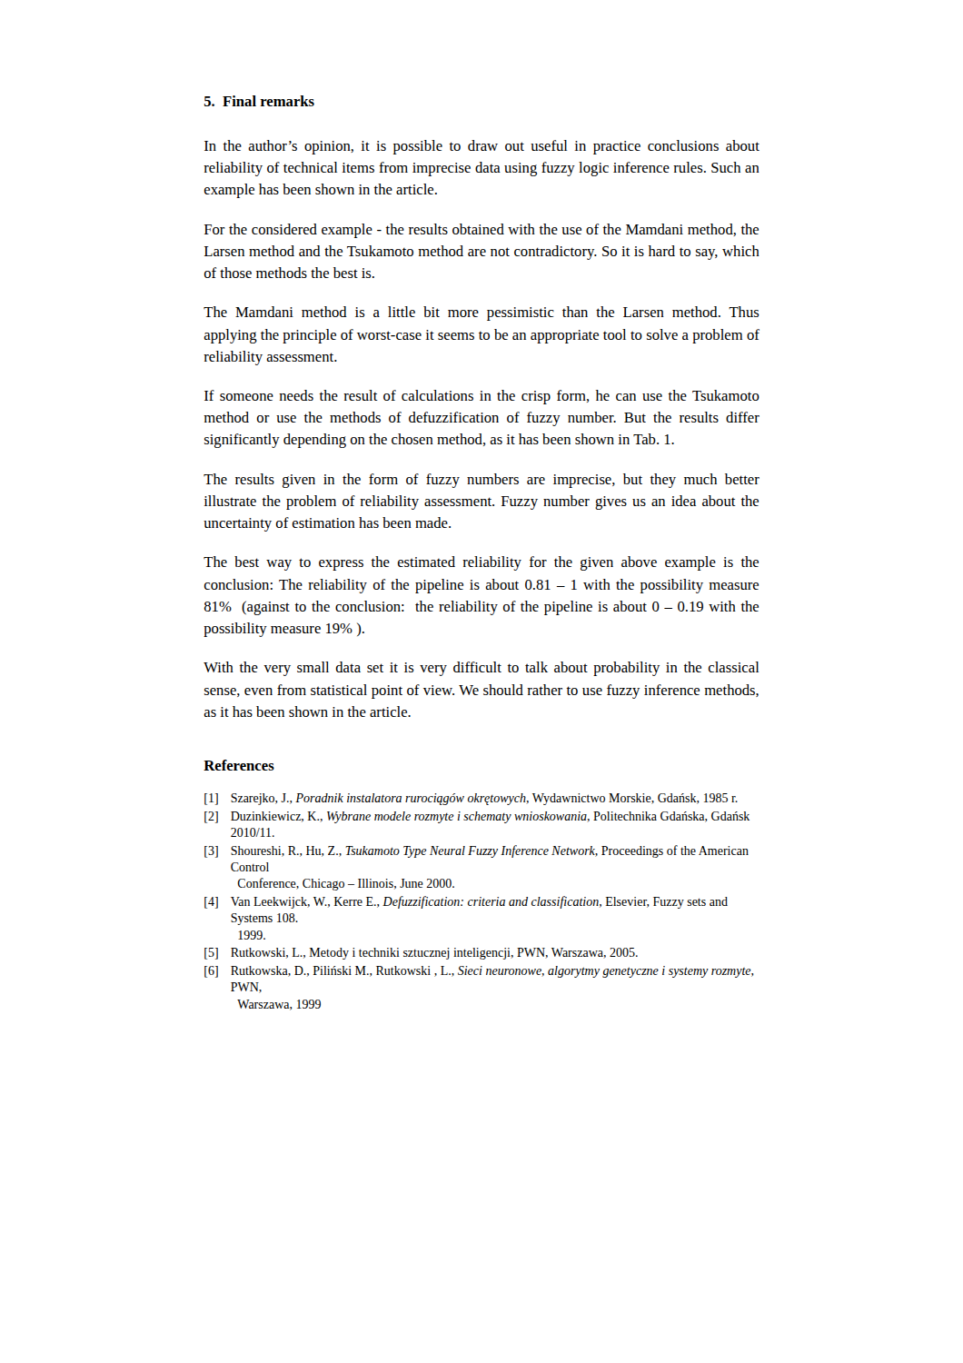5. Final remarks
In the author’s opinion, it is possible to draw out useful in practice conclusions about reliability of technical items from imprecise data using fuzzy logic inference rules. Such an example has been shown in the article.
For the considered example - the results obtained with the use of the Mamdani method, the Larsen method and the Tsukamoto method are not contradictory. So it is hard to say, which of those methods the best is.
The Mamdani method is a little bit more pessimistic than the Larsen method. Thus applying the principle of worst-case it seems to be an appropriate tool to solve a problem of reliability assessment.
If someone needs the result of calculations in the crisp form, he can use the Tsukamoto method or use the methods of defuzzification of fuzzy number. But the results differ significantly depending on the chosen method, as it has been shown in Tab. 1.
The results given in the form of fuzzy numbers are imprecise, but they much better illustrate the problem of reliability assessment. Fuzzy number gives us an idea about the uncertainty of estimation has been made.
The best way to express the estimated reliability for the given above example is the conclusion: The reliability of the pipeline is about 0.81 – 1 with the possibility measure 81% (against to the conclusion: the reliability of the pipeline is about 0 – 0.19 with the possibility measure 19% ).
With the very small data set it is very difficult to talk about probability in the classical sense, even from statistical point of view. We should rather to use fuzzy inference methods, as it has been shown in the article.
References
[1] Szarejko, J., Poradnik instalatora rurociągów okrętowych, Wydawnictwo Morskie, Gdańsk, 1985 r.
[2] Duzinkiewicz, K., Wybrane modele rozmyte i schematy wnioskowania, Politechnika Gdańska, Gdańsk 2010/11.
[3] Shoureshi, R., Hu, Z., Tsukamoto Type Neural Fuzzy Inference Network, Proceedings of the American ControlConference, Chicago – Illinois, June 2000.
[4] Van Leekwijck, W., Kerre E., Defuzzification: criteria and classification, Elsevier, Fuzzy sets and Systems 108.1999.
[5] Rutkowski, L., Metody i techniki sztucznej inteligencji, PWN, Warszawa, 2005.
[6] Rutkowska, D., Piliński M., Rutkowski , L., Sieci neuronowe, algorytmy genetyczne i systemy rozmyte, PWN,Warszawa, 1999